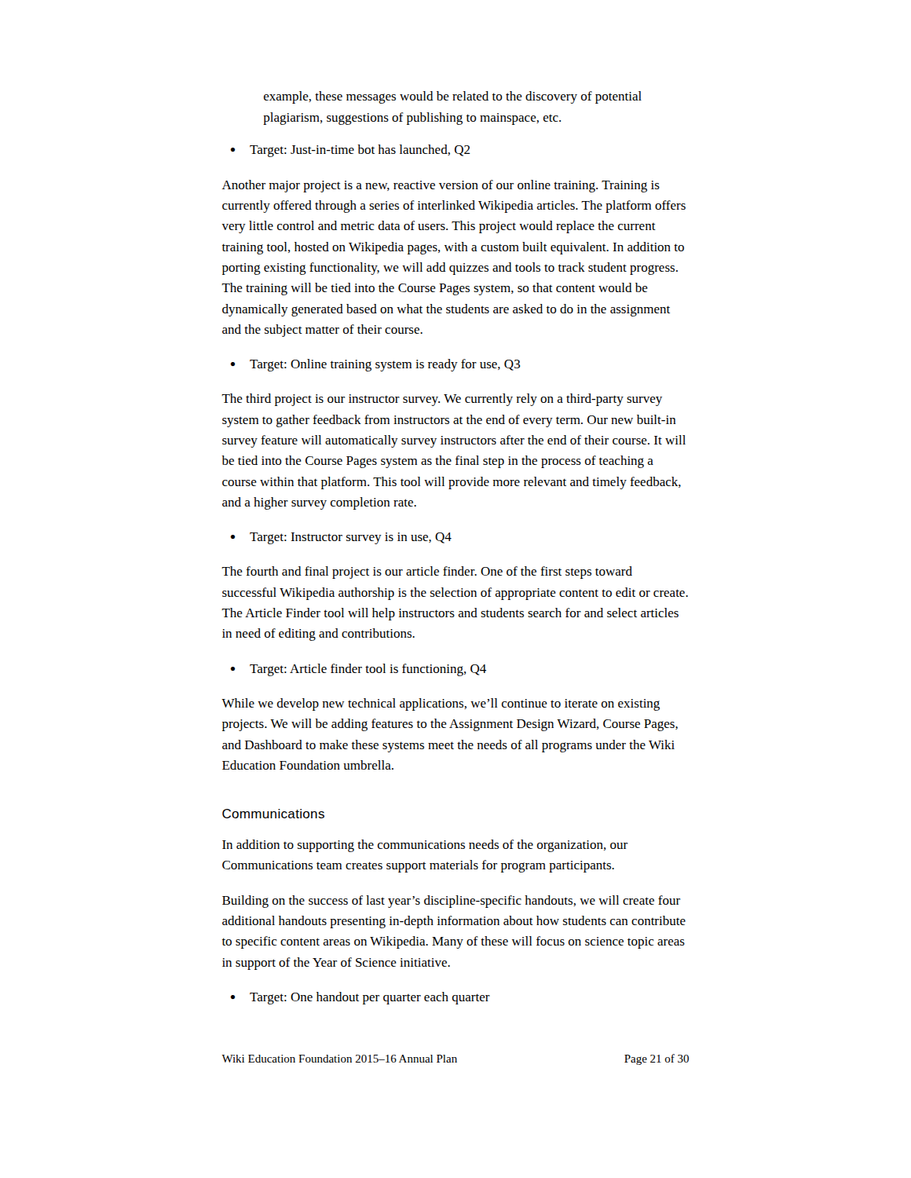example, these messages would be related to the discovery of potential plagiarism, suggestions of publishing to mainspace, etc.
Target: Just-in-time bot has launched, Q2
Another major project is a new, reactive version of our online training. Training is currently offered through a series of interlinked Wikipedia articles. The platform offers very little control and metric data of users. This project would replace the current training tool, hosted on Wikipedia pages, with a custom built equivalent. In addition to porting existing functionality, we will add quizzes and tools to track student progress. The training will be tied into the Course Pages system, so that content would be dynamically generated based on what the students are asked to do in the assignment and the subject matter of their course.
Target: Online training system is ready for use, Q3
The third project is our instructor survey. We currently rely on a third-party survey system to gather feedback from instructors at the end of every term. Our new built-in survey feature will automatically survey instructors after the end of their course. It will be tied into the Course Pages system as the final step in the process of teaching a course within that platform. This tool will provide more relevant and timely feedback, and a higher survey completion rate.
Target: Instructor survey is in use, Q4
The fourth and final project is our article finder. One of the first steps toward successful Wikipedia authorship is the selection of appropriate content to edit or create. The Article Finder tool will help instructors and students search for and select articles in need of editing and contributions.
Target: Article finder tool is functioning, Q4
While we develop new technical applications, we’ll continue to iterate on existing projects. We will be adding features to the Assignment Design Wizard, Course Pages, and Dashboard to make these systems meet the needs of all programs under the Wiki Education Foundation umbrella.
Communications
In addition to supporting the communications needs of the organization, our Communications team creates support materials for program participants.
Building on the success of last year’s discipline-specific handouts, we will create four additional handouts presenting in-depth information about how students can contribute to specific content areas on Wikipedia. Many of these will focus on science topic areas in support of the Year of Science initiative.
Target: One handout per quarter each quarter
Wiki Education Foundation 2015–16 Annual Plan
Page 21 of 30